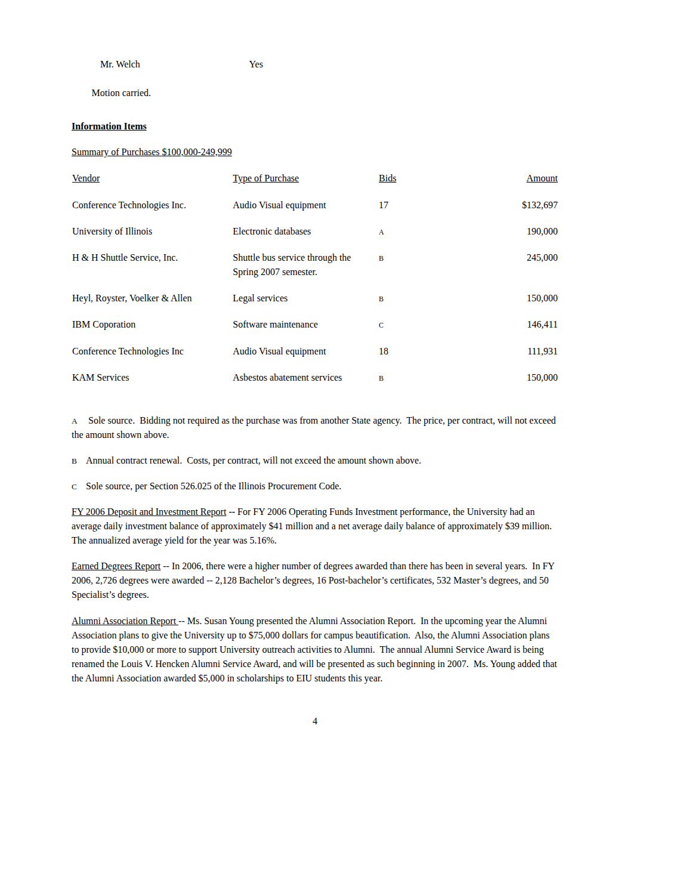Mr. Welch Yes
Motion carried.
Information Items
Summary of Purchases $100,000-249,999
| Vendor | Type of Purchase | Bids | Amount |
| --- | --- | --- | --- |
| Conference Technologies Inc. | Audio Visual equipment | 17 | $132,697 |
| University of Illinois | Electronic databases | A | 190,000 |
| H & H Shuttle Service, Inc. | Shuttle bus service through the Spring 2007 semester. | B | 245,000 |
| Heyl, Royster, Voelker & Allen | Legal services | B | 150,000 |
| IBM Coporation | Software maintenance | C | 146,411 |
| Conference Technologies Inc | Audio Visual equipment | 18 | 111,931 |
| KAM Services | Asbestos abatement services | B | 150,000 |
A Sole source. Bidding not required as the purchase was from another State agency. The price, per contract, will not exceed the amount shown above.
B Annual contract renewal. Costs, per contract, will not exceed the amount shown above.
C Sole source, per Section 526.025 of the Illinois Procurement Code.
FY 2006 Deposit and Investment Report -- For FY 2006 Operating Funds Investment performance, the University had an average daily investment balance of approximately $41 million and a net average daily balance of approximately $39 million. The annualized average yield for the year was 5.16%.
Earned Degrees Report -- In 2006, there were a higher number of degrees awarded than there has been in several years. In FY 2006, 2,726 degrees were awarded -- 2,128 Bachelor’s degrees, 16 Post-bachelor’s certificates, 532 Master’s degrees, and 50 Specialist’s degrees.
Alumni Association Report -- Ms. Susan Young presented the Alumni Association Report. In the upcoming year the Alumni Association plans to give the University up to $75,000 dollars for campus beautification. Also, the Alumni Association plans to provide $10,000 or more to support University outreach activities to Alumni. The annual Alumni Service Award is being renamed the Louis V. Hencken Alumni Service Award, and will be presented as such beginning in 2007. Ms. Young added that the Alumni Association awarded $5,000 in scholarships to EIU students this year.
4